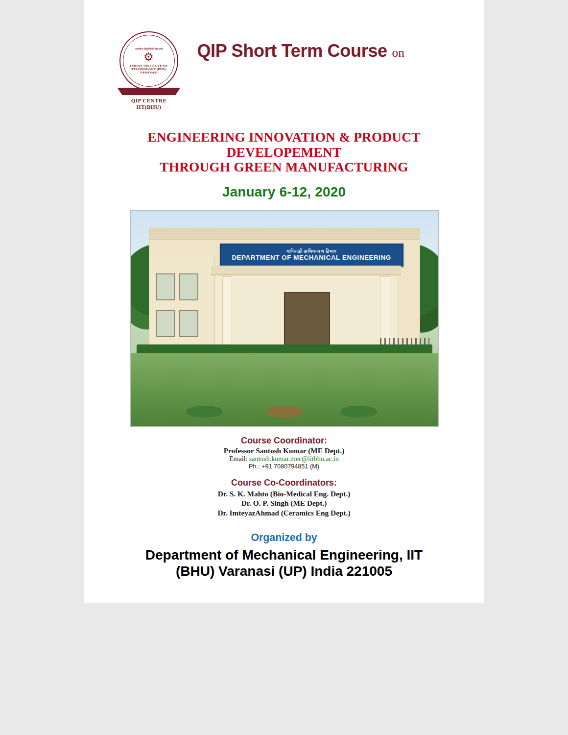भारतीय प्रौद्योगिकी संस्थान ⚙ INDIAN INSTITUTE OF
TECHNOLOGY (BHU)
VARANASI
QIP CENTRE
IIT(BHU)
QIP Short Term Course on
ENGINEERING INNOVATION & PRODUCT DEVELOPEMENT
THROUGH GREEN MANUFACTURING
January 6-12, 2020
यान्त्रिकी अभियन्त्रण विभाग DEPARTMENT OF MECHANICAL ENGINEERING
Course Coordinator:
Professor Santosh Kumar (ME Dept.)
Email: santosh.kumar.mec@iitbhu.ac.in
Ph.: +91 7080794851 (M)
Course Co-Coordinators:
Dr. S. K. Mahto (Bio-Medical Eng. Dept.)
Dr. O. P. Singh (ME Dept.)
Dr. ImteyazAhmad (Ceramics Eng Dept.)
Organized by
Department of Mechanical Engineering, IIT
(BHU) Varanasi (UP) India 221005